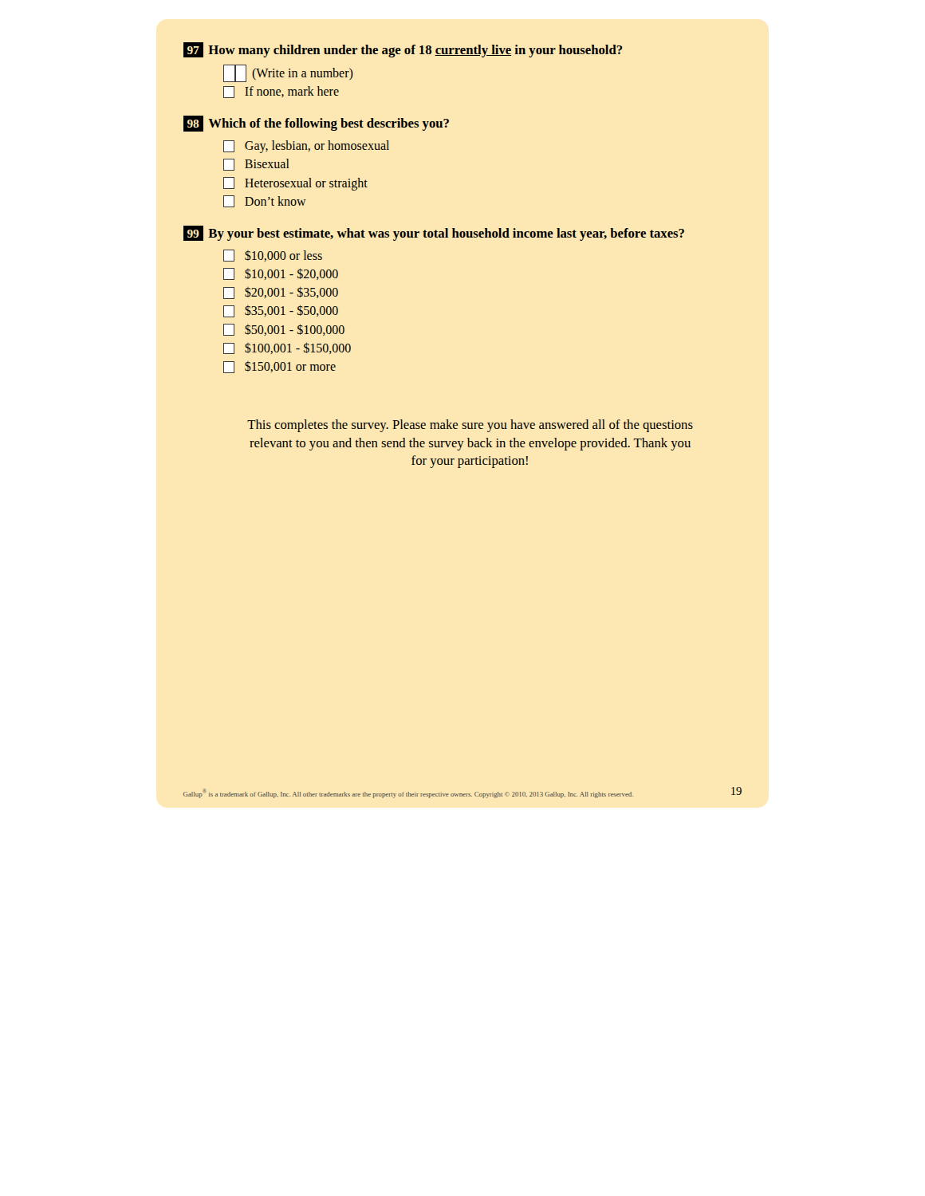97 How many children under the age of 18 currently live in your household?
(Write in a number)
If none, mark here
98 Which of the following best describes you?
Gay, lesbian, or homosexual
Bisexual
Heterosexual or straight
Don’t know
99 By your best estimate, what was your total household income last year, before taxes?
$10,000 or less
$10,001 - $20,000
$20,001 - $35,000
$35,001 - $50,000
$50,001 - $100,000
$100,001 - $150,000
$150,001 or more
This completes the survey. Please make sure you have answered all of the questions relevant to you and then send the survey back in the envelope provided. Thank you for your participation!
Gallup® is a trademark of Gallup, Inc. All other trademarks are the property of their respective owners. Copyright © 2010, 2013 Gallup, Inc. All rights reserved.
19